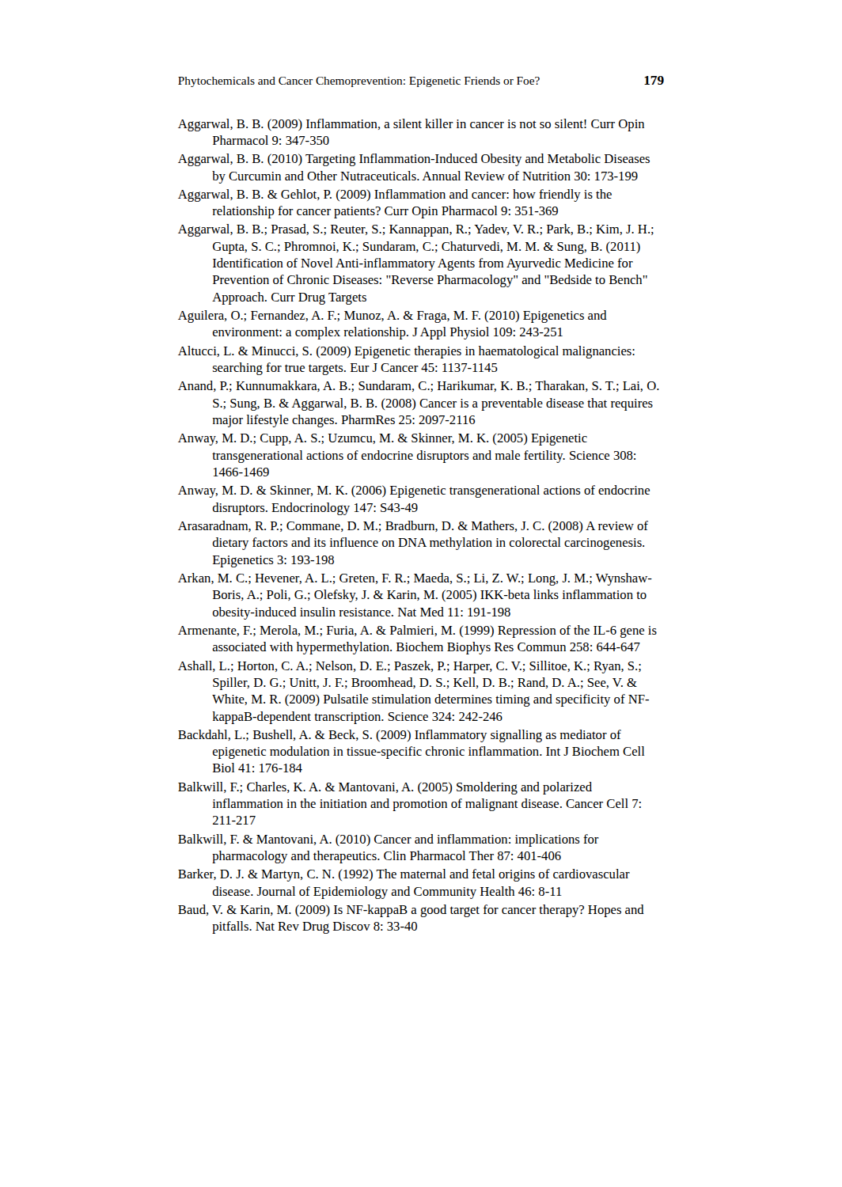Phytochemicals and Cancer Chemoprevention: Epigenetic Friends or Foe? 179
Aggarwal, B. B. (2009) Inflammation, a silent killer in cancer is not so silent! Curr Opin Pharmacol 9: 347-350
Aggarwal, B. B. (2010) Targeting Inflammation-Induced Obesity and Metabolic Diseases by Curcumin and Other Nutraceuticals. Annual Review of Nutrition 30: 173-199
Aggarwal, B. B. & Gehlot, P. (2009) Inflammation and cancer: how friendly is the relationship for cancer patients? Curr Opin Pharmacol 9: 351-369
Aggarwal, B. B.; Prasad, S.; Reuter, S.; Kannappan, R.; Yadev, V. R.; Park, B.; Kim, J. H.; Gupta, S. C.; Phromnoi, K.; Sundaram, C.; Chaturvedi, M. M. & Sung, B. (2011) Identification of Novel Anti-inflammatory Agents from Ayurvedic Medicine for Prevention of Chronic Diseases: "Reverse Pharmacology" and "Bedside to Bench" Approach. Curr Drug Targets
Aguilera, O.; Fernandez, A. F.; Munoz, A. & Fraga, M. F. (2010) Epigenetics and environment: a complex relationship. J Appl Physiol 109: 243-251
Altucci, L. & Minucci, S. (2009) Epigenetic therapies in haematological malignancies: searching for true targets. Eur J Cancer 45: 1137-1145
Anand, P.; Kunnumakkara, A. B.; Sundaram, C.; Harikumar, K. B.; Tharakan, S. T.; Lai, O. S.; Sung, B. & Aggarwal, B. B. (2008) Cancer is a preventable disease that requires major lifestyle changes. PharmRes 25: 2097-2116
Anway, M. D.; Cupp, A. S.; Uzumcu, M. & Skinner, M. K. (2005) Epigenetic transgenerational actions of endocrine disruptors and male fertility. Science 308: 1466-1469
Anway, M. D. & Skinner, M. K. (2006) Epigenetic transgenerational actions of endocrine disruptors. Endocrinology 147: S43-49
Arasaradnam, R. P.; Commane, D. M.; Bradburn, D. & Mathers, J. C. (2008) A review of dietary factors and its influence on DNA methylation in colorectal carcinogenesis. Epigenetics 3: 193-198
Arkan, M. C.; Hevener, A. L.; Greten, F. R.; Maeda, S.; Li, Z. W.; Long, J. M.; Wynshaw-Boris, A.; Poli, G.; Olefsky, J. & Karin, M. (2005) IKK-beta links inflammation to obesity-induced insulin resistance. Nat Med 11: 191-198
Armenante, F.; Merola, M.; Furia, A. & Palmieri, M. (1999) Repression of the IL-6 gene is associated with hypermethylation. Biochem Biophys Res Commun 258: 644-647
Ashall, L.; Horton, C. A.; Nelson, D. E.; Paszek, P.; Harper, C. V.; Sillitoe, K.; Ryan, S.; Spiller, D. G.; Unitt, J. F.; Broomhead, D. S.; Kell, D. B.; Rand, D. A.; See, V. & White, M. R. (2009) Pulsatile stimulation determines timing and specificity of NF-kappaB-dependent transcription. Science 324: 242-246
Backdahl, L.; Bushell, A. & Beck, S. (2009) Inflammatory signalling as mediator of epigenetic modulation in tissue-specific chronic inflammation. Int J Biochem Cell Biol 41: 176-184
Balkwill, F.; Charles, K. A. & Mantovani, A. (2005) Smoldering and polarized inflammation in the initiation and promotion of malignant disease. Cancer Cell 7: 211-217
Balkwill, F. & Mantovani, A. (2010) Cancer and inflammation: implications for pharmacology and therapeutics. Clin Pharmacol Ther 87: 401-406
Barker, D. J. & Martyn, C. N. (1992) The maternal and fetal origins of cardiovascular disease. Journal of Epidemiology and Community Health 46: 8-11
Baud, V. & Karin, M. (2009) Is NF-kappaB a good target for cancer therapy? Hopes and pitfalls. Nat Rev Drug Discov 8: 33-40